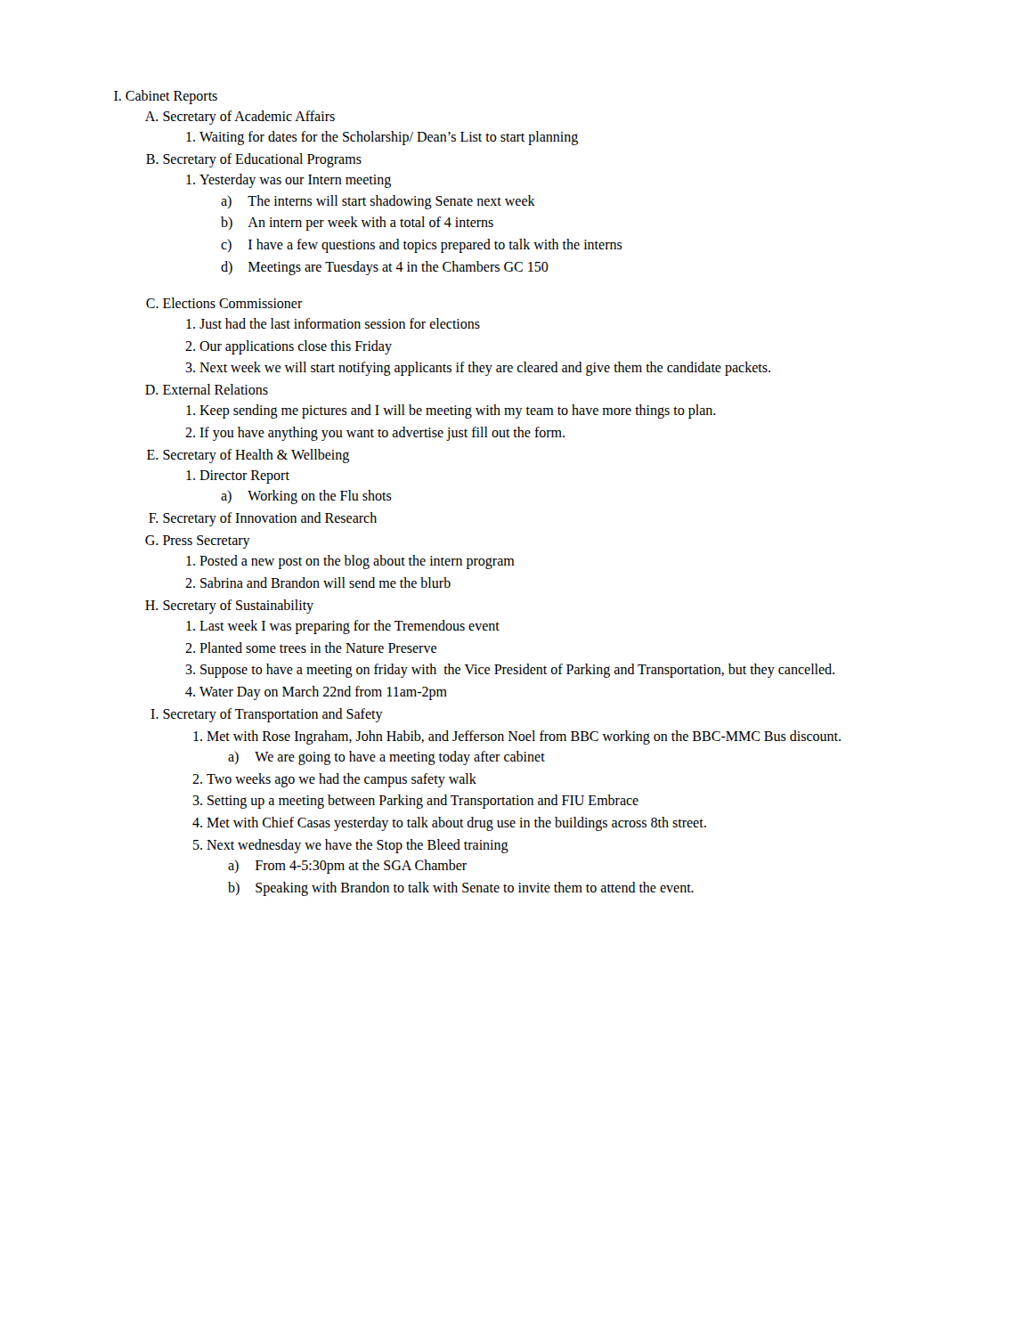Cabinet Reports
Secretary of Academic Affairs
Waiting for dates for the Scholarship/ Dean’s List to start planning
Secretary of Educational Programs
Yesterday was our Intern meeting
The interns will start shadowing Senate next week
An intern per week with a total of 4 interns
I have a few questions and topics prepared to talk with the interns
Meetings are Tuesdays at 4 in the Chambers GC 150
Elections Commissioner
Just had the last information session for elections
Our applications close this Friday
Next week we will start notifying applicants if they are cleared and give them the candidate packets.
External Relations
Keep sending me pictures and I will be meeting with my team to have more things to plan.
If you have anything you want to advertise just fill out the form.
Secretary of Health & Wellbeing
Director Report
Working on the Flu shots
Secretary of Innovation and Research
Press Secretary
Posted a new post on the blog about the intern program
Sabrina and Brandon will send me the blurb
Secretary of Sustainability
Last week I was preparing for the Tremendous event
Planted some trees in the Nature Preserve
Suppose to have a meeting on friday with the Vice President of Parking and Transportation, but they cancelled.
Water Day on March 22nd from 11am-2pm
Secretary of Transportation and Safety
Met with Rose Ingraham, John Habib, and Jefferson Noel from BBC working on the BBC-MMC Bus discount.
We are going to have a meeting today after cabinet
Two weeks ago we had the campus safety walk
Setting up a meeting between Parking and Transportation and FIU Embrace
Met with Chief Casas yesterday to talk about drug use in the buildings across 8th street.
Next wednesday we have the Stop the Bleed training
From 4-5:30pm at the SGA Chamber
Speaking with Brandon to talk with Senate to invite them to attend the event.